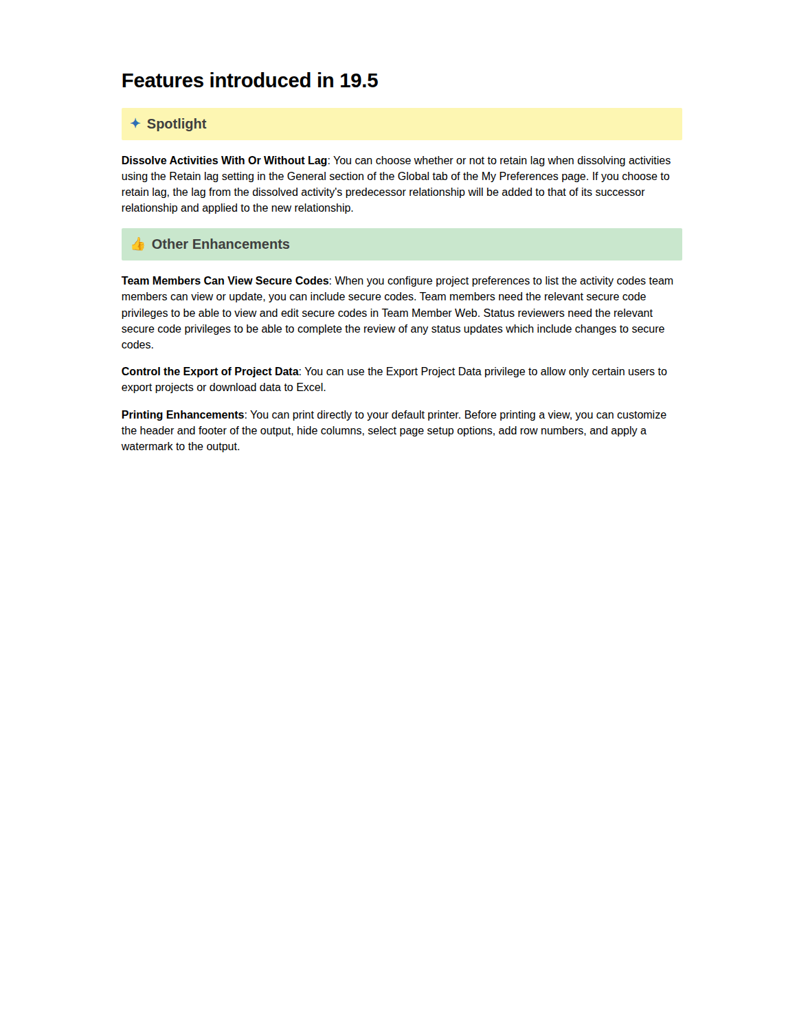Features introduced in 19.5
✦ Spotlight
Dissolve Activities With Or Without Lag: You can choose whether or not to retain lag when dissolving activities using the Retain lag setting in the General section of the Global tab of the My Preferences page. If you choose to retain lag, the lag from the dissolved activity's predecessor relationship will be added to that of its successor relationship and applied to the new relationship.
👍 Other Enhancements
Team Members Can View Secure Codes: When you configure project preferences to list the activity codes team members can view or update, you can include secure codes. Team members need the relevant secure code privileges to be able to view and edit secure codes in Team Member Web. Status reviewers need the relevant secure code privileges to be able to complete the review of any status updates which include changes to secure codes.
Control the Export of Project Data: You can use the Export Project Data privilege to allow only certain users to export projects or download data to Excel.
Printing Enhancements: You can print directly to your default printer. Before printing a view, you can customize the header and footer of the output, hide columns, select page setup options, add row numbers, and apply a watermark to the output.